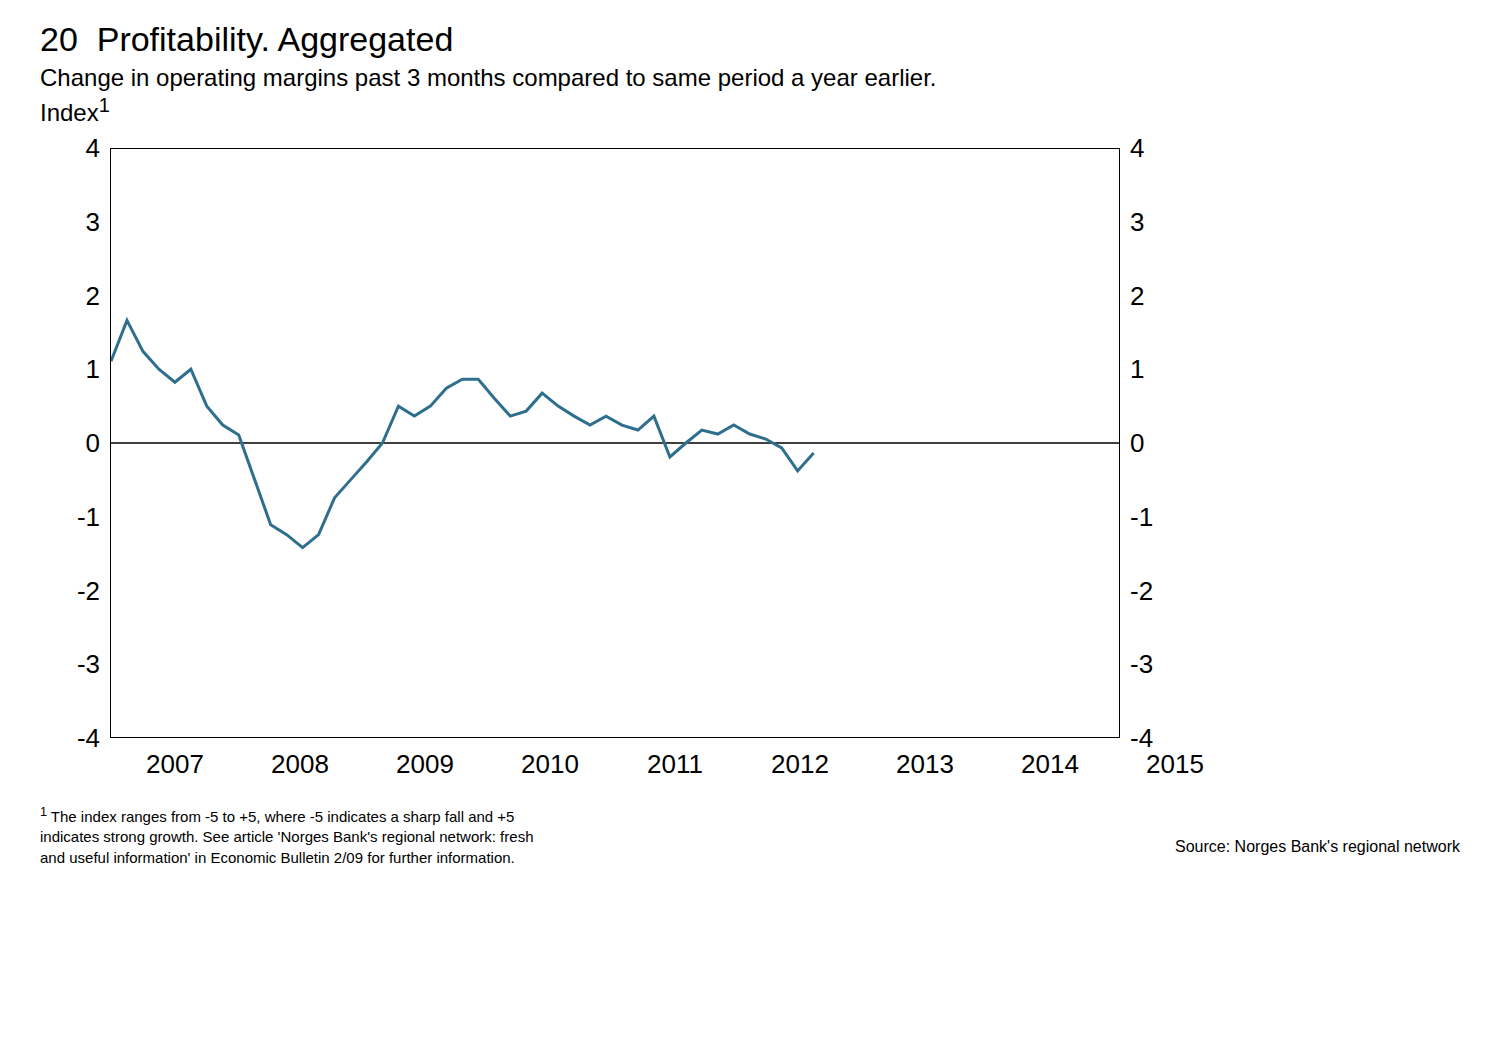20 Profitability. Aggregated
Change in operating margins past 3 months compared to same period a year earlier.
Index1
4
3
2
1
0
-1
-2
-3
-4
4
3
2
1
0
-1
-2
-3
-4
2007
2008
2009
2010
2011
2012
2013
2014
2015
1 The index ranges from -5 to +5, where -5 indicates a sharp fall and +5
indicates strong growth. See article 'Norges Bank's regional network: fresh
and useful information' in Economic Bulletin 2/09 for further information.
Source: Norges Bank's regional network